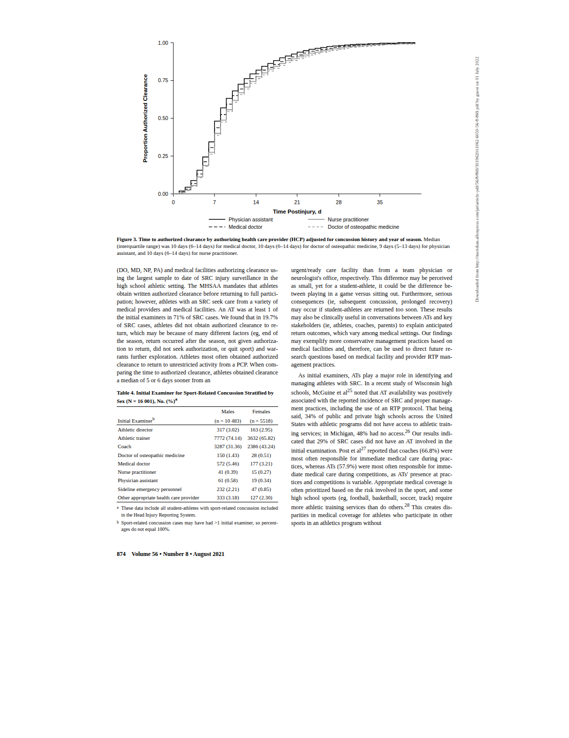Downloaded from http://meridian.allenpress.com/jat/article-pdf/56/8/869/3019620/i1062-6050-56-8-869.pdf by guest on 01 July 2022
0.00 0.25 0.50 0.75 1.00 0 7 14 21 28 35 Time Postinjury, d Proportion Authorized Clearance Physician assistant Nurse practitioner Medical doctor Doctor of osteopathic medicine
Figure 3. Time to authorized clearance by authorizing health care provider (HCP) adjusted for concussion history and year of season. Median (interquartile range) was 10 days (6–14 days) for medical doctor, 10 days (6–14 days) for doctor of osteopathic medicine, 9 days (5–13 days) for physician assistant, and 10 days (6–14 days) for nurse practitioner.
(DO, MD, NP, PA) and medical facilities authorizing clearance using the largest sample to date of SRC injury surveillance in the high school athletic setting. The MHSAA mandates that athletes obtain written authorized clearance before returning to full participation; however, athletes with an SRC seek care from a variety of medical providers and medical facilities. An AT was at least 1 of the initial examiners in 71% of SRC cases. We found that in 19.7% of SRC cases, athletes did not obtain authorized clearance to return, which may be because of many different factors (eg, end of the season, return occurred after the season, not given authorization to return, did not seek authorization, or quit sport) and warrants further exploration. Athletes most often obtained authorized clearance to return to unrestricted activity from a PCP. When comparing the time to authorized clearance, athletes obtained clearance a median of 5 or 6 days sooner from an
Table 4. Initial Examiner for Sport-Related Concussion Stratified by Sex (N = 16 001), No. (%) a
| | Males | Females |
| --- | --- | --- |
| Initial Examiner b | (n = 10 483) | (n = 5518) |
| Athletic director | 317 (3.02) | 163 (2.95) |
| Athletic trainer | 7772 (74.14) | 3632 (65.82) |
| Coach | 3287 (31.36) | 2386 (43.24) |
| Doctor of osteopathic medicine | 150 (1.43) | 28 (0.51) |
| Medical doctor | 572 (5.46) | 177 (3.21) |
| Nurse practitioner | 41 (0.39) | 15 (0.27) |
| Physician assistant | 61 (0.58) | 19 (0.34) |
| Sideline emergency personnel | 232 (2.21) | 47 (0.85) |
| Other appropriate health care provider | 333 (3.18) | 127 (2.30) |
a These data include all student-athletes with sport-related concussion included in the Head Injury Reporting System.
b Sport-related concussion cases may have had >1 initial examiner, so percentages do not equal 100%.
urgent/ready care facility than from a team physician or neurologist's office, respectively. This difference may be perceived as small, yet for a student-athlete, it could be the difference between playing in a game versus sitting out. Furthermore, serious consequences (ie, subsequent concussion, prolonged recovery) may occur if student-athletes are returned too soon. These results may also be clinically useful in conversations between ATs and key stakeholders (ie, athletes, coaches, parents) to explain anticipated return outcomes, which vary among medical settings. Our findings may exemplify more conservative management practices based on medical facilities and, therefore, can be used to direct future research questions based on medical facility and provider RTP management practices.
As initial examiners, ATs play a major role in identifying and managing athletes with SRC. In a recent study of Wisconsin high schools, McGuine et al25 noted that AT availability was positively associated with the reported incidence of SRC and proper management practices, including the use of an RTP protocol. That being said, 34% of public and private high schools across the United States with athletic programs did not have access to athletic training services; in Michigan, 48% had no access.26 Our results indicated that 29% of SRC cases did not have an AT involved in the initial examination. Post et al27 reported that coaches (66.8%) were most often responsible for immediate medical care during practices, whereas ATs (57.9%) were most often responsible for immediate medical care during competitions, as ATs' presence at practices and competitions is variable. Appropriate medical coverage is often prioritized based on the risk involved in the sport, and some high school sports (eg, football, basketball, soccer, track) require more athletic training services than do others.28 This creates disparities in medical coverage for athletes who participate in other sports in an athletics program without
874 Volume 56 • Number 8 • August 2021